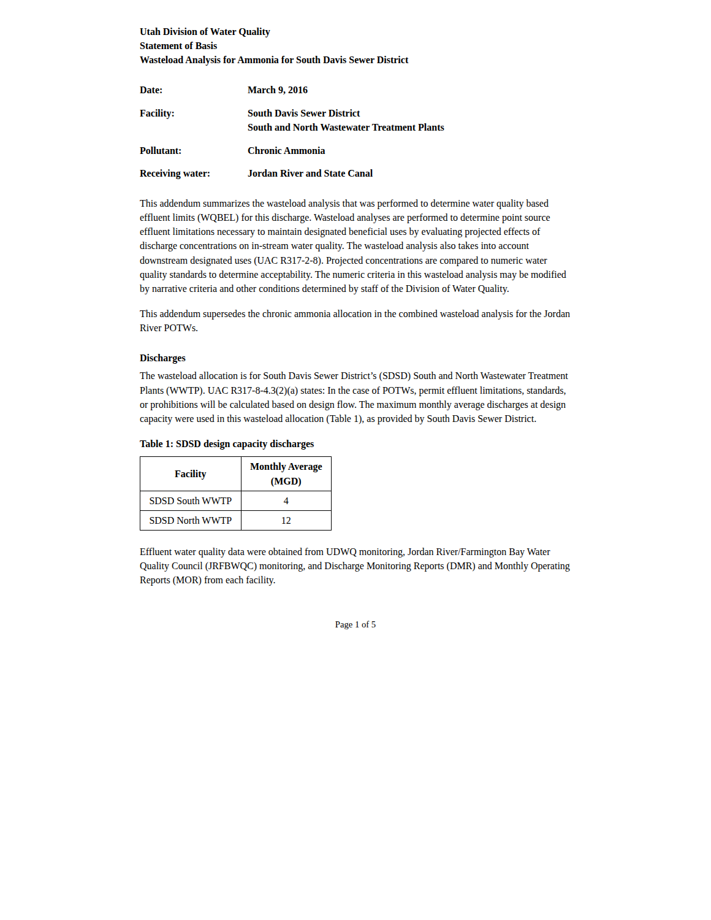Utah Division of Water Quality
Statement of Basis
Wasteload Analysis for Ammonia for South Davis Sewer District
Date:
March 9, 2016
Facility:
South Davis Sewer District
South and North Wastewater Treatment Plants
Pollutant:
Chronic Ammonia
Receiving water:
Jordan River and State Canal
This addendum summarizes the wasteload analysis that was performed to determine water quality based effluent limits (WQBEL) for this discharge. Wasteload analyses are performed to determine point source effluent limitations necessary to maintain designated beneficial uses by evaluating projected effects of discharge concentrations on in-stream water quality. The wasteload analysis also takes into account downstream designated uses (UAC R317-2-8). Projected concentrations are compared to numeric water quality standards to determine acceptability. The numeric criteria in this wasteload analysis may be modified by narrative criteria and other conditions determined by staff of the Division of Water Quality.
This addendum supersedes the chronic ammonia allocation in the combined wasteload analysis for the Jordan River POTWs.
Discharges
The wasteload allocation is for South Davis Sewer District’s (SDSD) South and North Wastewater Treatment Plants (WWTP). UAC R317-8-4.3(2)(a) states: In the case of POTWs, permit effluent limitations, standards, or prohibitions will be calculated based on design flow. The maximum monthly average discharges at design capacity were used in this wasteload allocation (Table 1), as provided by South Davis Sewer District.
Table 1: SDSD design capacity discharges
| Facility | Monthly Average (MGD) |
| --- | --- |
| SDSD South WWTP | 4 |
| SDSD North WWTP | 12 |
Effluent water quality data were obtained from UDWQ monitoring, Jordan River/Farmington Bay Water Quality Council (JRFBWQC) monitoring, and Discharge Monitoring Reports (DMR) and Monthly Operating Reports (MOR) from each facility.
Page 1 of 5